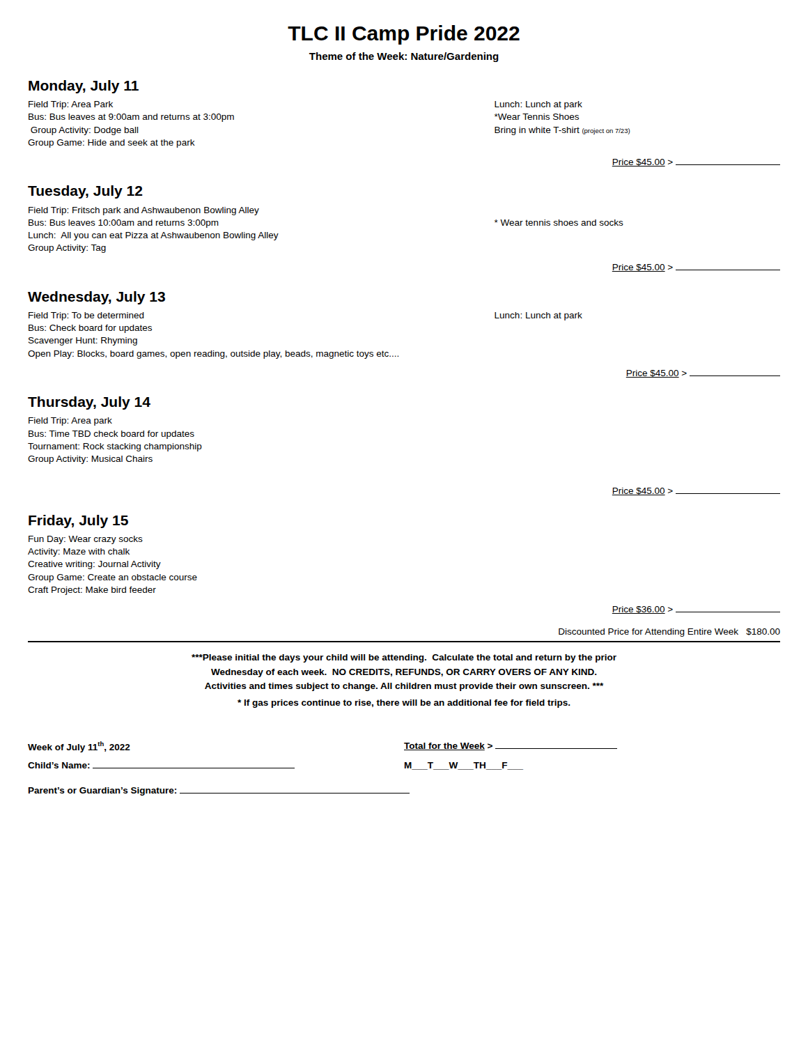TLC II Camp Pride 2022
Theme of the Week: Nature/Gardening
Monday, July 11
| Field Trip: Area Park Bus: Bus leaves at 9:00am and returns at 3:00pm Group Activity: Dodge ball Group Game: Hide and seek at the park | Lunch: Lunch at park *Wear Tennis Shoes Bring in white T-shirt (project on 7/23) |
Price $45.00 >
Tuesday, July 12
| Field Trip: Fritsch park and Ashwaubenon Bowling Alley Bus: Bus leaves 10:00am and returns 3:00pm Lunch: All you can eat Pizza at Ashwaubenon Bowling Alley Group Activity: Tag | * Wear tennis shoes and socks |
Price $45.00 >
Wednesday, July 13
| Field Trip: To be determined Bus: Check board for updates Scavenger Hunt: Rhyming | Lunch: Lunch at park |
Open Play: Blocks, board games, open reading, outside play, beads, magnetic toys etc....
Price $45.00 >
Thursday, July 14
Field Trip: Area park
Bus: Time TBD check board for updates
Tournament: Rock stacking championship
Group Activity: Musical Chairs
Price $45.00 >
Friday, July 15
Fun Day: Wear crazy socks
Activity: Maze with chalk
Creative writing: Journal Activity
Group Game: Create an obstacle course
Craft Project: Make bird feeder
Price $36.00 >
Discounted Price for Attending Entire Week $180.00
***Please initial the days your child will be attending. Calculate the total and return by the prior
Wednesday of each week. NO CREDITS, REFUNDS, OR CARRY OVERS OF ANY KIND.
Activities and times subject to change. All children must provide their own sunscreen. ***
* If gas prices continue to rise, there will be an additional fee for field trips.
| Week of July 11 th , 2022 | Total for the Week > |
| Child’s Name: | M___T___W___TH___F___ |
| Parent’s or Guardian’s Signature: |